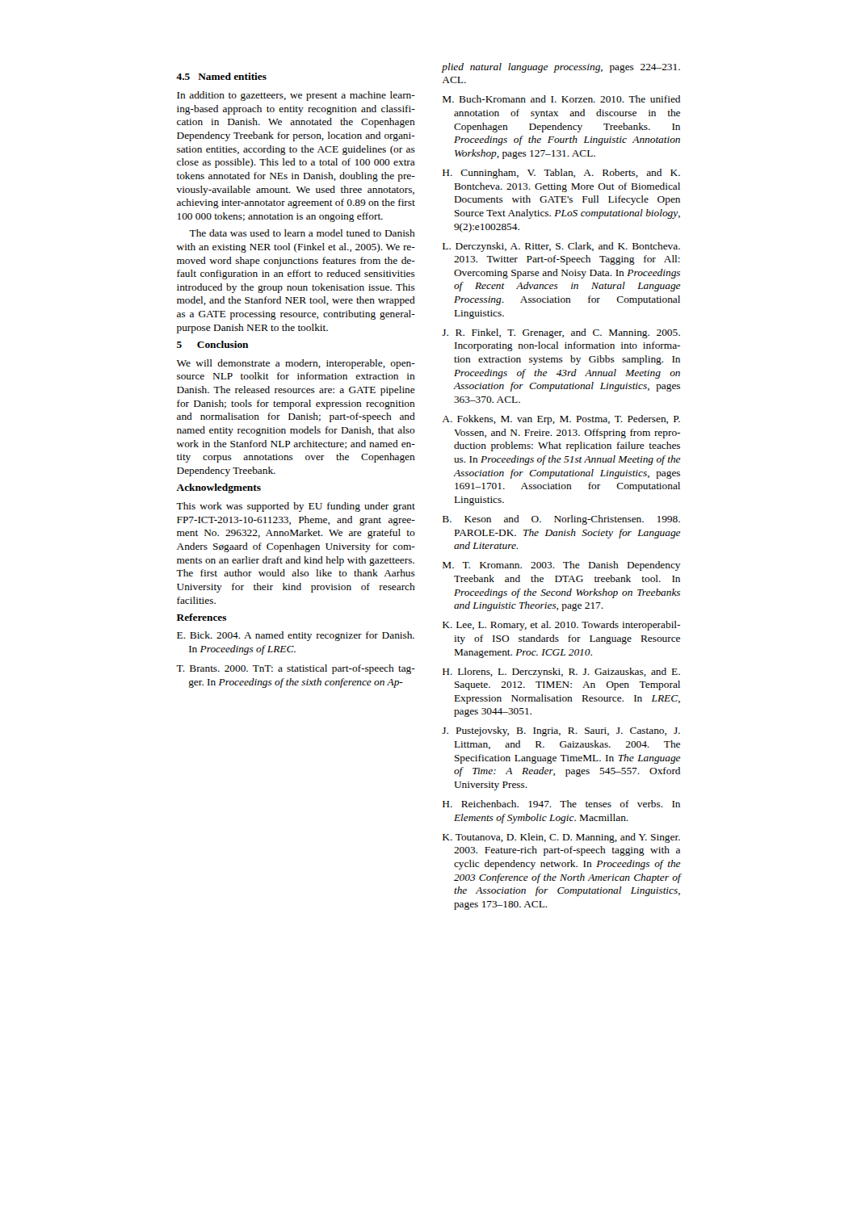4.5 Named entities
In addition to gazetteers, we present a machine learning-based approach to entity recognition and classification in Danish. We annotated the Copenhagen Dependency Treebank for person, location and organisation entities, according to the ACE guidelines (or as close as possible). This led to a total of 100 000 extra tokens annotated for NEs in Danish, doubling the previously-available amount. We used three annotators, achieving inter-annotator agreement of 0.89 on the first 100 000 tokens; annotation is an ongoing effort.
The data was used to learn a model tuned to Danish with an existing NER tool (Finkel et al., 2005). We removed word shape conjunctions features from the default configuration in an effort to reduced sensitivities introduced by the group noun tokenisation issue. This model, and the Stanford NER tool, were then wrapped as a GATE processing resource, contributing general-purpose Danish NER to the toolkit.
5 Conclusion
We will demonstrate a modern, interoperable, open-source NLP toolkit for information extraction in Danish. The released resources are: a GATE pipeline for Danish; tools for temporal expression recognition and normalisation for Danish; part-of-speech and named entity recognition models for Danish, that also work in the Stanford NLP architecture; and named entity corpus annotations over the Copenhagen Dependency Treebank.
Acknowledgments
This work was supported by EU funding under grant FP7-ICT-2013-10-611233, Pheme, and grant agreement No. 296322, AnnoMarket. We are grateful to Anders Søgaard of Copenhagen University for comments on an earlier draft and kind help with gazetteers. The first author would also like to thank Aarhus University for their kind provision of research facilities.
References
E. Bick. 2004. A named entity recognizer for Danish. In Proceedings of LREC.
T. Brants. 2000. TnT: a statistical part-of-speech tagger. In Proceedings of the sixth conference on Ap-
plied natural language processing, pages 224–231. ACL.
M. Buch-Kromann and I. Korzen. 2010. The unified annotation of syntax and discourse in the Copenhagen Dependency Treebanks. In Proceedings of the Fourth Linguistic Annotation Workshop, pages 127–131. ACL.
H. Cunningham, V. Tablan, A. Roberts, and K. Bontcheva. 2013. Getting More Out of Biomedical Documents with GATE's Full Lifecycle Open Source Text Analytics. PLoS computational biology, 9(2):e1002854.
L. Derczynski, A. Ritter, S. Clark, and K. Bontcheva. 2013. Twitter Part-of-Speech Tagging for All: Overcoming Sparse and Noisy Data. In Proceedings of Recent Advances in Natural Language Processing. Association for Computational Linguistics.
J. R. Finkel, T. Grenager, and C. Manning. 2005. Incorporating non-local information into information extraction systems by Gibbs sampling. In Proceedings of the 43rd Annual Meeting on Association for Computational Linguistics, pages 363–370. ACL.
A. Fokkens, M. van Erp, M. Postma, T. Pedersen, P. Vossen, and N. Freire. 2013. Offspring from reproduction problems: What replication failure teaches us. In Proceedings of the 51st Annual Meeting of the Association for Computational Linguistics, pages 1691–1701. Association for Computational Linguistics.
B. Keson and O. Norling-Christensen. 1998. PAROLE-DK. The Danish Society for Language and Literature.
M. T. Kromann. 2003. The Danish Dependency Treebank and the DTAG treebank tool. In Proceedings of the Second Workshop on Treebanks and Linguistic Theories, page 217.
K. Lee, L. Romary, et al. 2010. Towards interoperability of ISO standards for Language Resource Management. Proc. ICGL 2010.
H. Llorens, L. Derczynski, R. J. Gaizauskas, and E. Saquete. 2012. TIMEN: An Open Temporal Expression Normalisation Resource. In LREC, pages 3044–3051.
J. Pustejovsky, B. Ingria, R. Sauri, J. Castano, J. Littman, and R. Gaizauskas. 2004. The Specification Language TimeML. In The Language of Time: A Reader, pages 545–557. Oxford University Press.
H. Reichenbach. 1947. The tenses of verbs. In Elements of Symbolic Logic. Macmillan.
K. Toutanova, D. Klein, C. D. Manning, and Y. Singer. 2003. Feature-rich part-of-speech tagging with a cyclic dependency network. In Proceedings of the 2003 Conference of the North American Chapter of the Association for Computational Linguistics, pages 173–180. ACL.